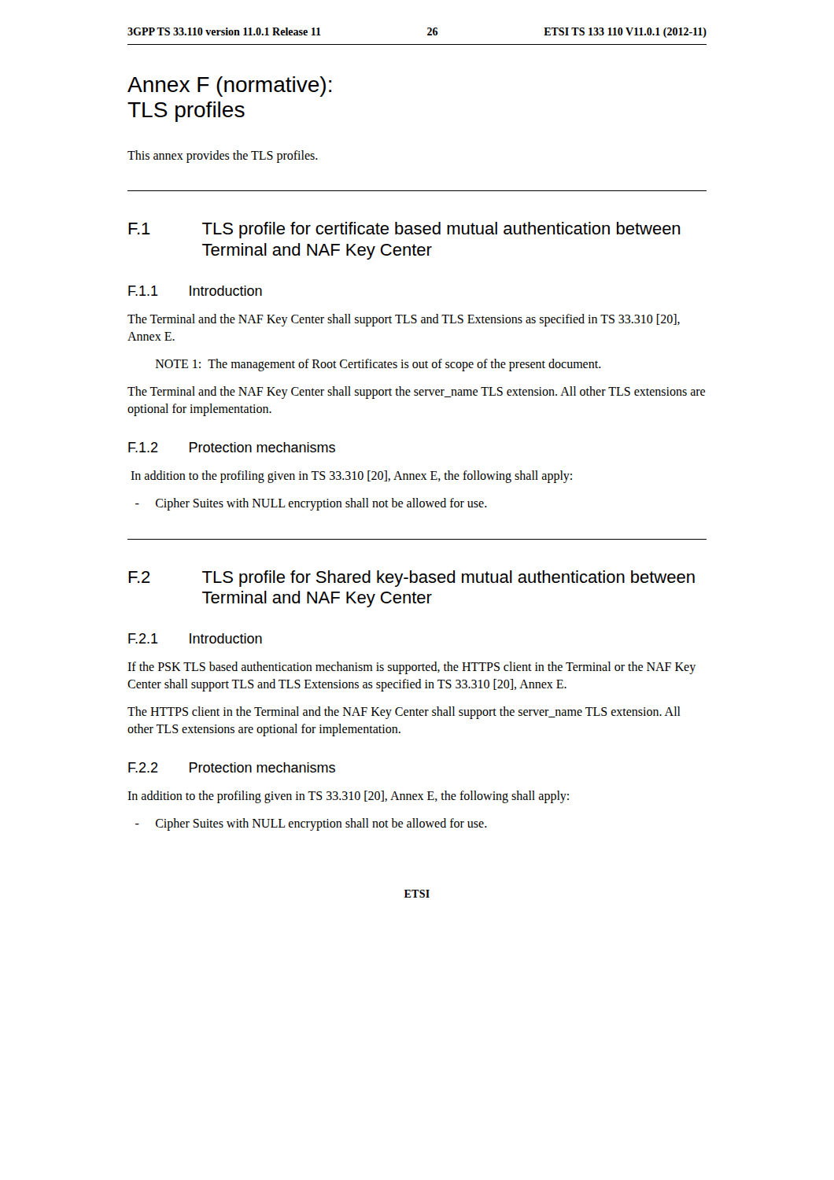3GPP TS 33.110 version 11.0.1 Release 11 26 ETSI TS 133 110 V11.0.1 (2012-11)
Annex F (normative):
TLS profiles
This annex provides the TLS profiles.
F.1 TLS profile for certificate based mutual authentication between Terminal and NAF Key Center
F.1.1 Introduction
The Terminal and the NAF Key Center shall support TLS and TLS Extensions as specified in TS 33.310 [20], Annex E.
NOTE 1: The management of Root Certificates is out of scope of the present document.
The Terminal and the NAF Key Center shall support the server_name TLS extension. All other TLS extensions are optional for implementation.
F.1.2 Protection mechanisms
In addition to the profiling given in TS 33.310 [20], Annex E, the following shall apply:
Cipher Suites with NULL encryption shall not be allowed for use.
F.2 TLS profile for Shared key-based mutual authentication between Terminal and NAF Key Center
F.2.1 Introduction
If the PSK TLS based authentication mechanism is supported, the HTTPS client in the Terminal or the NAF Key Center shall support TLS and TLS Extensions as specified in TS 33.310 [20], Annex E.
The HTTPS client in the Terminal and the NAF Key Center shall support the server_name TLS extension. All other TLS extensions are optional for implementation.
F.2.2 Protection mechanisms
In addition to the profiling given in TS 33.310 [20], Annex E, the following shall apply:
Cipher Suites with NULL encryption shall not be allowed for use.
ETSI